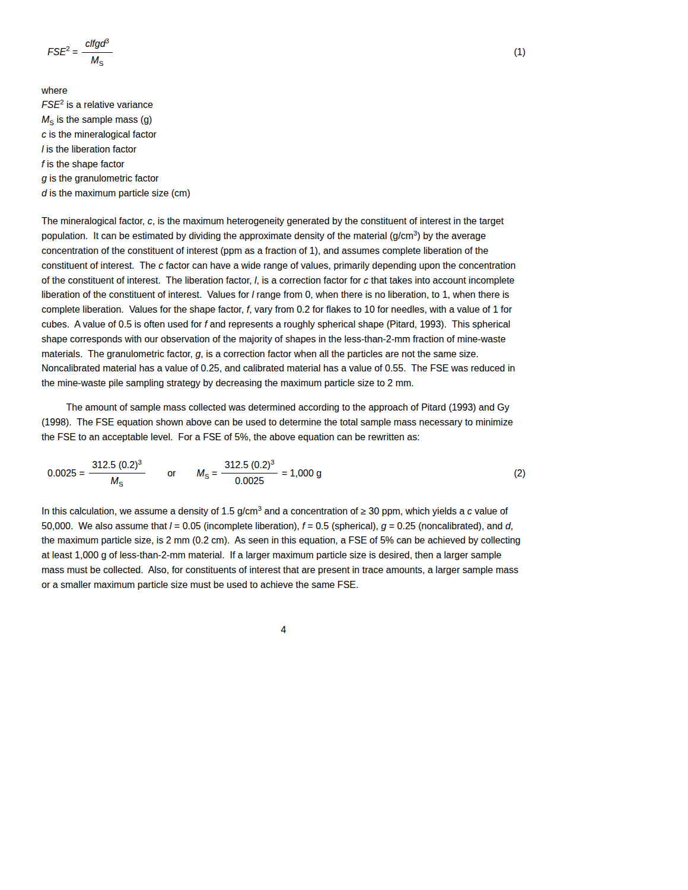FSE2 = clfgd3 MS
(1)
where
FSE2 is a relative variance
MS is the sample mass (g)
c is the mineralogical factor
l is the liberation factor
f is the shape factor
g is the granulometric factor
d is the maximum particle size (cm)
The mineralogical factor, c, is the maximum heterogeneity generated by the constituent of interest in the target population. It can be estimated by dividing the approximate density of the material (g/cm3) by the average concentration of the constituent of interest (ppm as a fraction of 1), and assumes complete liberation of the constituent of interest. The c factor can have a wide range of values, primarily depending upon the concentration of the constituent of interest. The liberation factor, l, is a correction factor for c that takes into account incomplete liberation of the constituent of interest. Values for l range from 0, when there is no liberation, to 1, when there is complete liberation. Values for the shape factor, f, vary from 0.2 for flakes to 10 for needles, with a value of 1 for cubes. A value of 0.5 is often used for f and represents a roughly spherical shape (Pitard, 1993). This spherical shape corresponds with our observation of the majority of shapes in the less-than-2-mm fraction of mine-waste materials. The granulometric factor, g, is a correction factor when all the particles are not the same size. Noncalibrated material has a value of 0.25, and calibrated material has a value of 0.55. The FSE was reduced in the mine-waste pile sampling strategy by decreasing the maximum particle size to 2 mm.
The amount of sample mass collected was determined according to the approach of Pitard (1993) and Gy (1998). The FSE equation shown above can be used to determine the total sample mass necessary to minimize the FSE to an acceptable level. For a FSE of 5%, the above equation can be rewritten as:
0.0025 = 312.5 (0.2)3 MS or MS = 312.5 (0.2)3 0.0025 = 1,000 g
(2)
In this calculation, we assume a density of 1.5 g/cm3 and a concentration of ≥ 30 ppm, which yields a c value of 50,000. We also assume that l = 0.05 (incomplete liberation), f = 0.5 (spherical), g = 0.25 (noncalibrated), and d, the maximum particle size, is 2 mm (0.2 cm). As seen in this equation, a FSE of 5% can be achieved by collecting at least 1,000 g of less-than-2-mm material. If a larger maximum particle size is desired, then a larger sample mass must be collected. Also, for constituents of interest that are present in trace amounts, a larger sample mass or a smaller maximum particle size must be used to achieve the same FSE.
4